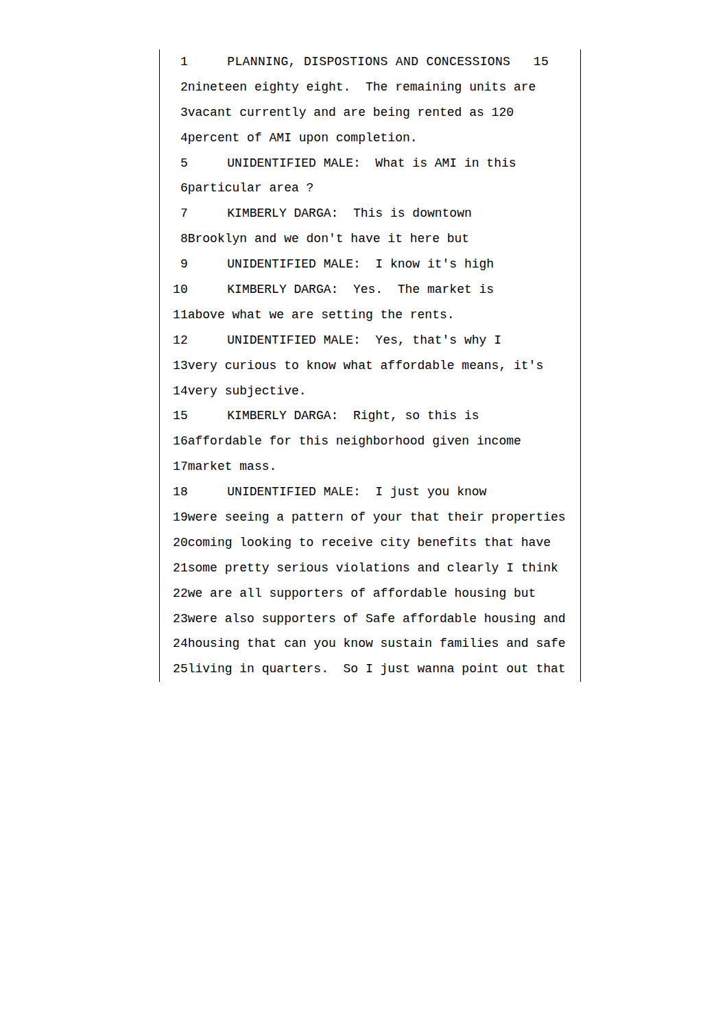| 1 | PLANNING, DISPOSTIONS AND CONCESSIONS 15 |
| 2 | nineteen eighty eight. The remaining units are |
| 3 | vacant currently and are being rented as 120 |
| 4 | percent of AMI upon completion. |
| 5 | UNIDENTIFIED MALE: What is AMI in this |
| 6 | particular area ? |
| 7 | KIMBERLY DARGA: This is downtown |
| 8 | Brooklyn and we don't have it here but |
| 9 | UNIDENTIFIED MALE: I know it's high |
| 10 | KIMBERLY DARGA: Yes. The market is |
| 11 | above what we are setting the rents. |
| 12 | UNIDENTIFIED MALE: Yes, that's why I |
| 13 | very curious to know what affordable means, it's |
| 14 | very subjective. |
| 15 | KIMBERLY DARGA: Right, so this is |
| 16 | affordable for this neighborhood given income |
| 17 | market mass. |
| 18 | UNIDENTIFIED MALE: I just you know |
| 19 | were seeing a pattern of your that their properties |
| 20 | coming looking to receive city benefits that have |
| 21 | some pretty serious violations and clearly I think |
| 22 | we are all supporters of affordable housing but |
| 23 | were also supporters of Safe affordable housing and |
| 24 | housing that can you know sustain families and safe |
| 25 | living in quarters. So I just wanna point out that |